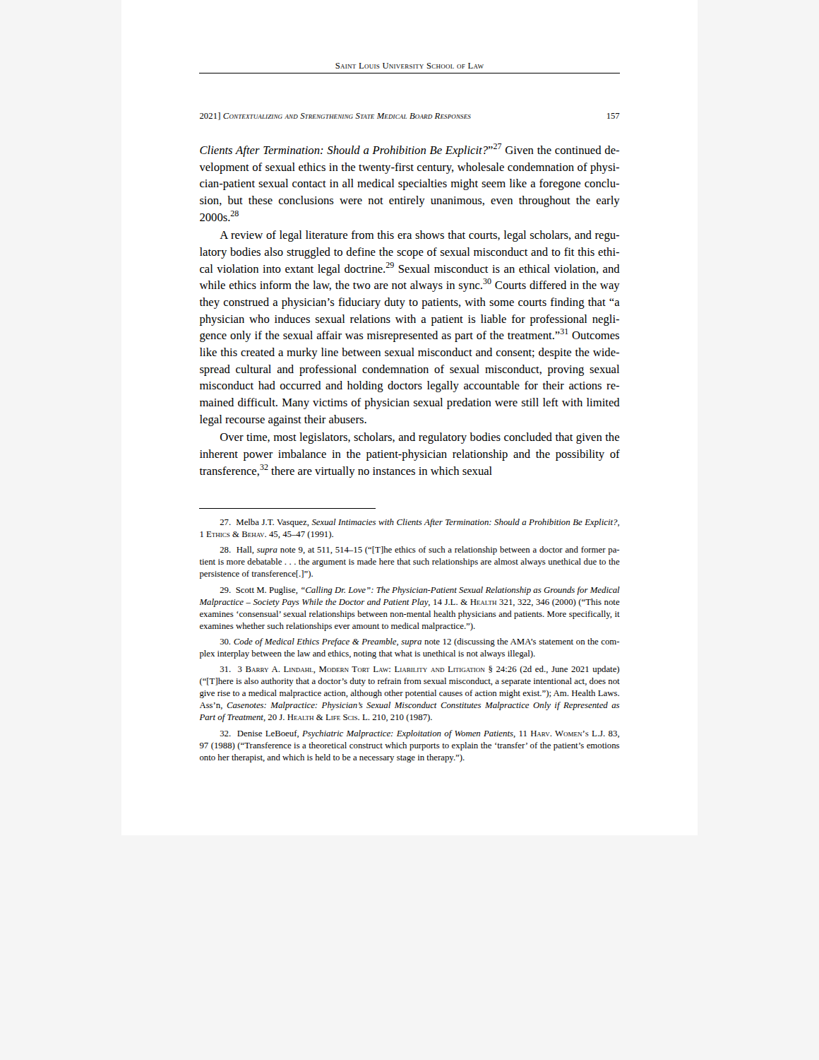Saint Louis University School of Law
2021] Contextualizing and Strengthening State Medical Board Responses 157
Clients After Termination: Should a Prohibition Be Explicit?”27 Given the continued development of sexual ethics in the twenty-first century, wholesale condemnation of physician-patient sexual contact in all medical specialties might seem like a foregone conclusion, but these conclusions were not entirely unanimous, even throughout the early 2000s.28
A review of legal literature from this era shows that courts, legal scholars, and regulatory bodies also struggled to define the scope of sexual misconduct and to fit this ethical violation into extant legal doctrine.29 Sexual misconduct is an ethical violation, and while ethics inform the law, the two are not always in sync.30 Courts differed in the way they construed a physician’s fiduciary duty to patients, with some courts finding that “a physician who induces sexual relations with a patient is liable for professional negligence only if the sexual affair was misrepresented as part of the treatment.”31 Outcomes like this created a murky line between sexual misconduct and consent; despite the widespread cultural and professional condemnation of sexual misconduct, proving sexual misconduct had occurred and holding doctors legally accountable for their actions remained difficult. Many victims of physician sexual predation were still left with limited legal recourse against their abusers.
Over time, most legislators, scholars, and regulatory bodies concluded that given the inherent power imbalance in the patient-physician relationship and the possibility of transference,32 there are virtually no instances in which sexual
27. Melba J.T. Vasquez, Sexual Intimacies with Clients After Termination: Should a Prohibition Be Explicit?, 1 Ethics & Behav. 45, 45–47 (1991).
28. Hall, supra note 9, at 511, 514–15 (“[T]he ethics of such a relationship between a doctor and former patient is more debatable . . . the argument is made here that such relationships are almost always unethical due to the persistence of transference[.]”).
29. Scott M. Puglise, “Calling Dr. Love”: The Physician-Patient Sexual Relationship as Grounds for Medical Malpractice – Society Pays While the Doctor and Patient Play, 14 J.L. & Health 321, 322, 346 (2000) (“This note examines ‘consensual’ sexual relationships between non-mental health physicians and patients. More specifically, it examines whether such relationships ever amount to medical malpractice.”).
30. Code of Medical Ethics Preface & Preamble, supra note 12 (discussing the AMA’s statement on the complex interplay between the law and ethics, noting that what is unethical is not always illegal).
31. 3 Barry A. Lindahl, Modern Tort Law: Liability and Litigation § 24:26 (2d ed., June 2021 update) (“[T]here is also authority that a doctor’s duty to refrain from sexual misconduct, a separate intentional act, does not give rise to a medical malpractice action, although other potential causes of action might exist.”); Am. Health Laws. Ass’n, Casenotes: Malpractice: Physician’s Sexual Misconduct Constitutes Malpractice Only if Represented as Part of Treatment, 20 J. Health & Life Scis. L. 210, 210 (1987).
32. Denise LeBoeuf, Psychiatric Malpractice: Exploitation of Women Patients, 11 Harv. Women’s L.J. 83, 97 (1988) (“Transference is a theoretical construct which purports to explain the ‘transfer’ of the patient’s emotions onto her therapist, and which is held to be a necessary stage in therapy.”).